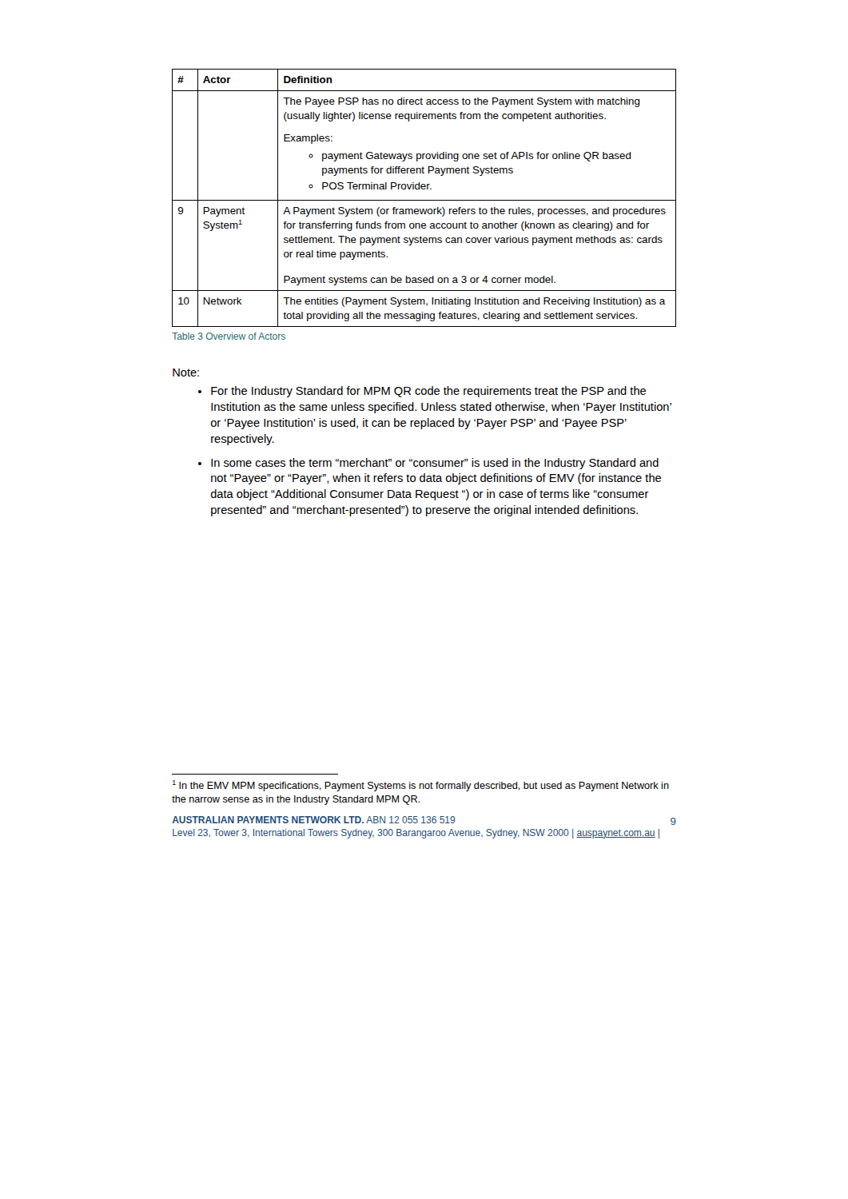| # | Actor | Definition |
| --- | --- | --- |
| | | The Payee PSP has no direct access to the Payment System with matching (usually lighter) license requirements from the competent authorities. Examples: payment Gateways providing one set of APIs for online QR based payments for different Payment Systems POS Terminal Provider. |
| 9 | Payment System 1 | A Payment System (or framework) refers to the rules, processes, and procedures for transferring funds from one account to another (known as clearing) and for settlement. The payment systems can cover various payment methods as: cards or real time payments. Payment systems can be based on a 3 or 4 corner model. |
| 10 | Network | The entities (Payment System, Initiating Institution and Receiving Institution) as a total providing all the messaging features, clearing and settlement services. |
Table 3 Overview of Actors
Note:
For the Industry Standard for MPM QR code the requirements treat the PSP and the Institution as the same unless specified. Unless stated otherwise, when ‘Payer Institution’ or ‘Payee Institution’ is used, it can be replaced by ‘Payer PSP’ and ‘Payee PSP’ respectively.
In some cases the term “merchant” or “consumer” is used in the Industry Standard and not “Payee” or “Payer”, when it refers to data object definitions of EMV (for instance the data object “Additional Consumer Data Request “) or in case of terms like “consumer presented” and “merchant-presented”) to preserve the original intended definitions.
1 In the EMV MPM specifications, Payment Systems is not formally described, but used as Payment Network in the narrow sense as in the Industry Standard MPM QR.
9
AUSTRALIAN PAYMENTS NETWORK LTD. ABN 12 055 136 519
Level 23, Tower 3, International Towers Sydney, 300 Barangaroo Avenue, Sydney, NSW 2000 | auspaynet.com.au |